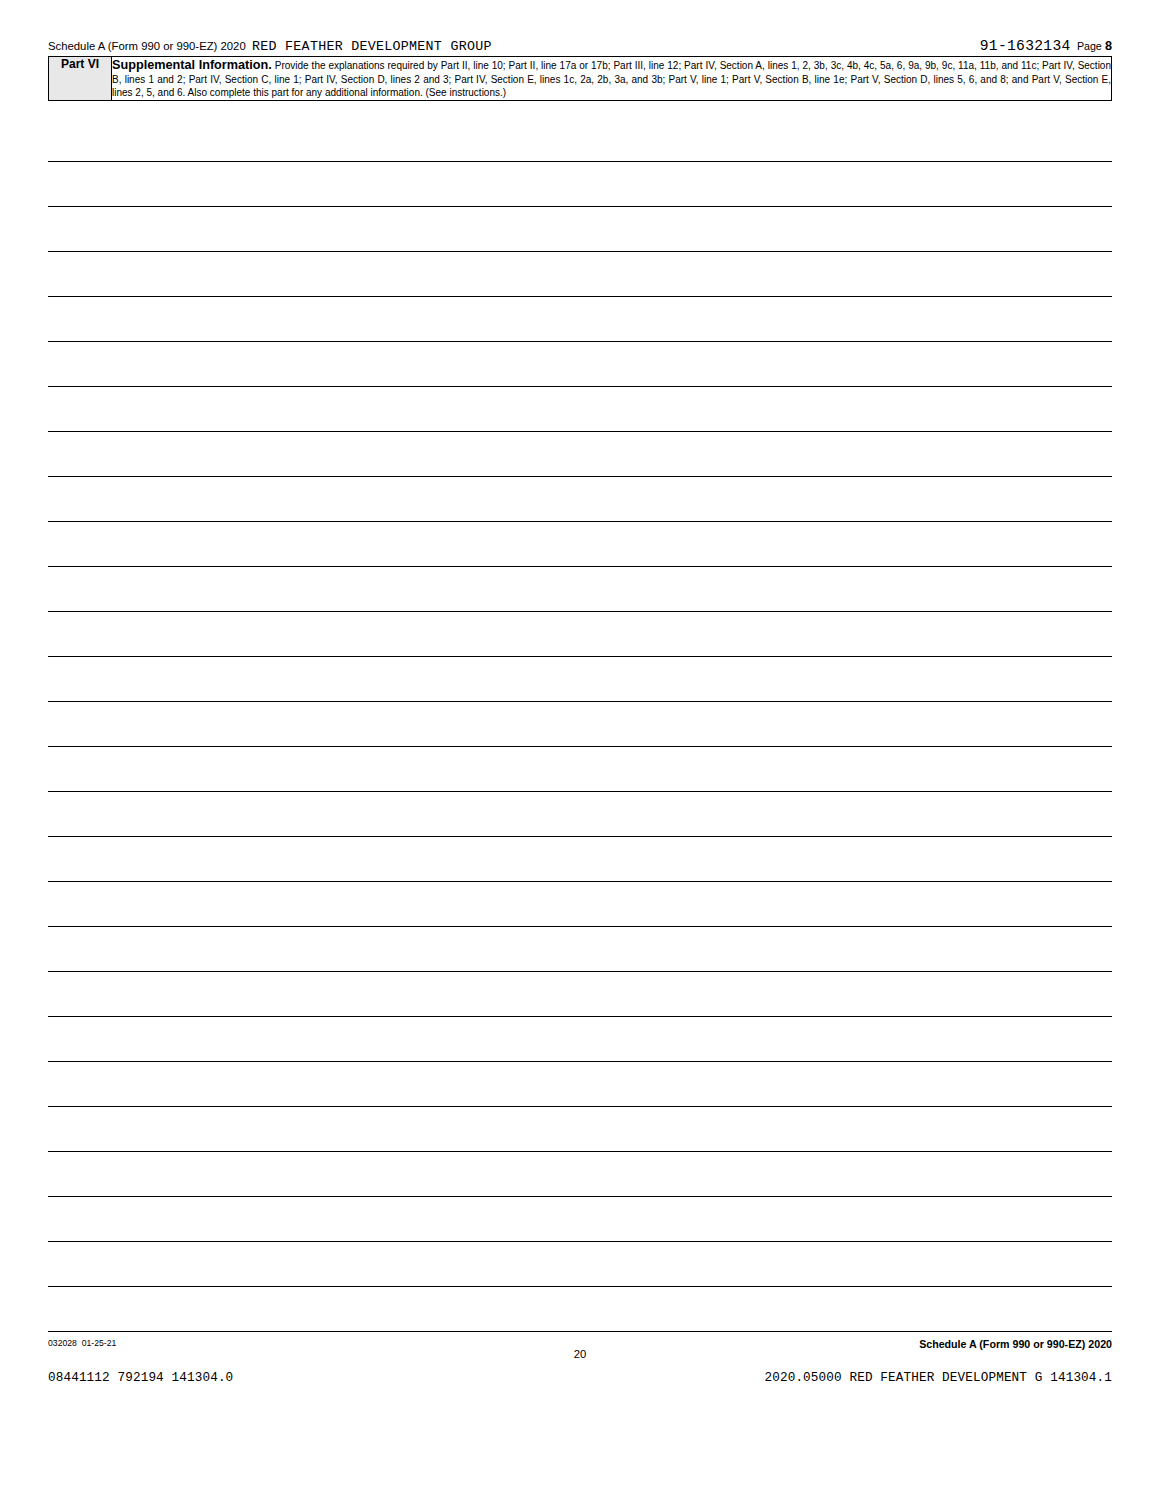Schedule A (Form 990 or 990-EZ) 2020 RED FEATHER DEVELOPMENT GROUP
91-1632134 Page 8
| Part VI | Supplemental Information. Provide the explanations required by Part II, line 10; Part II, line 17a or 17b; Part III, line 12; Part IV, Section A, lines 1, 2, 3b, 3c, 4b, 4c, 5a, 6, 9a, 9b, 9c, 11a, 11b, and 11c; Part IV, Section B, lines 1 and 2; Part IV, Section C, line 1; Part IV, Section D, lines 2 and 3; Part IV, Section E, lines 1c, 2a, 2b, 3a, and 3b; Part V, line 1; Part V, Section B, line 1e; Part V, Section D, lines 5, 6, and 8; and Part V, Section E, lines 2, 5, and 6. Also complete this part for any additional information. (See instructions.) |
032028 01-25-21
Schedule A (Form 990 or 990-EZ) 2020
20
08441112 792194 141304.0 2020.05000 RED FEATHER DEVELOPMENT G 141304.1